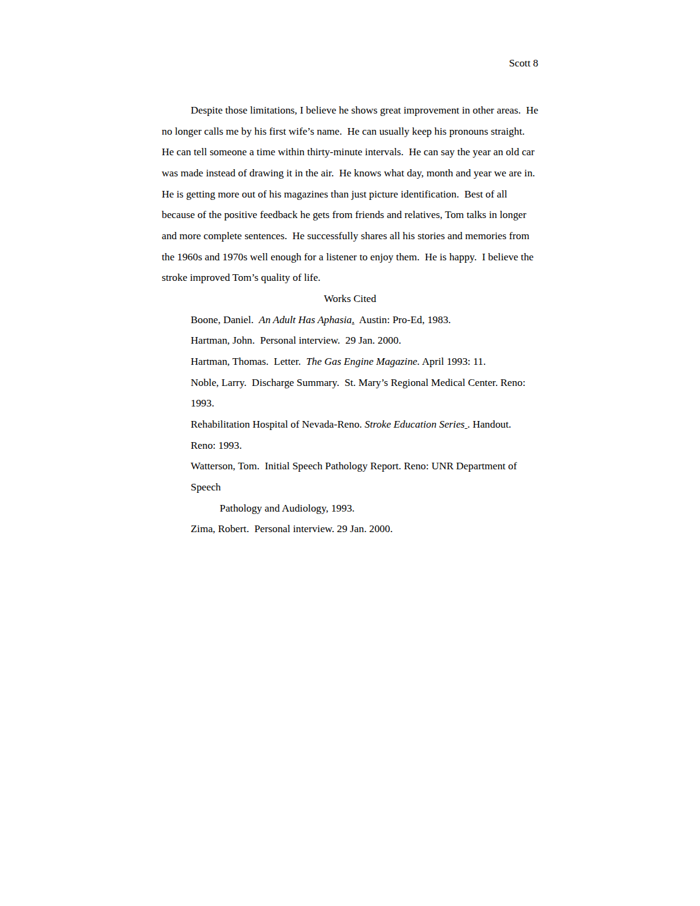Scott 8
Despite those limitations, I believe he shows great improvement in other areas. He no longer calls me by his first wife’s name. He can usually keep his pronouns straight. He can tell someone a time within thirty-minute intervals. He can say the year an old car was made instead of drawing it in the air. He knows what day, month and year we are in. He is getting more out of his magazines than just picture identification. Best of all because of the positive feedback he gets from friends and relatives, Tom talks in longer and more complete sentences. He successfully shares all his stories and memories from the 1960s and 1970s well enough for a listener to enjoy them. He is happy. I believe the stroke improved Tom’s quality of life.
Works Cited
Boone, Daniel. An Adult Has Aphasia. Austin: Pro-Ed, 1983.
Hartman, John. Personal interview. 29 Jan. 2000.
Hartman, Thomas. Letter. The Gas Engine Magazine. April 1993: 11.
Noble, Larry. Discharge Summary. St. Mary’s Regional Medical Center. Reno: 1993.
Rehabilitation Hospital of Nevada-Reno. Stroke Education Series . Handout. Reno: 1993.
Watterson, Tom. Initial Speech Pathology Report. Reno: UNR Department of SpeechPathology and Audiology, 1993.
Zima, Robert. Personal interview. 29 Jan. 2000.